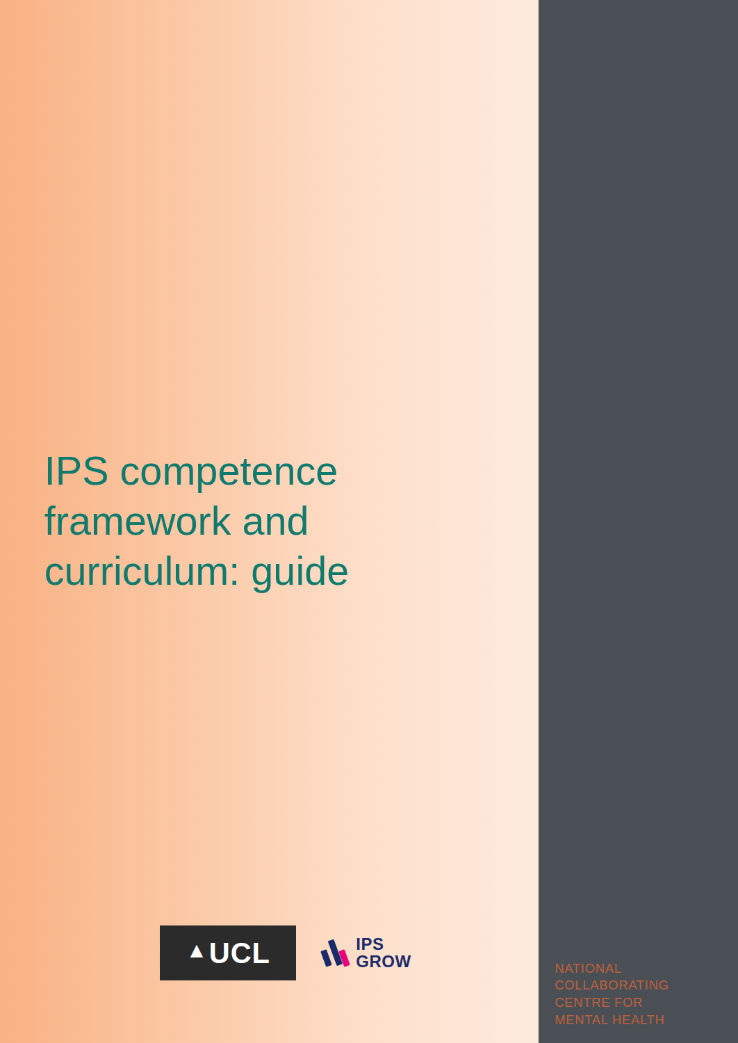IPS competence framework and curriculum: guide
▲UCL
IPS
GROW
National
Collaborating
Centre for
Mental Health